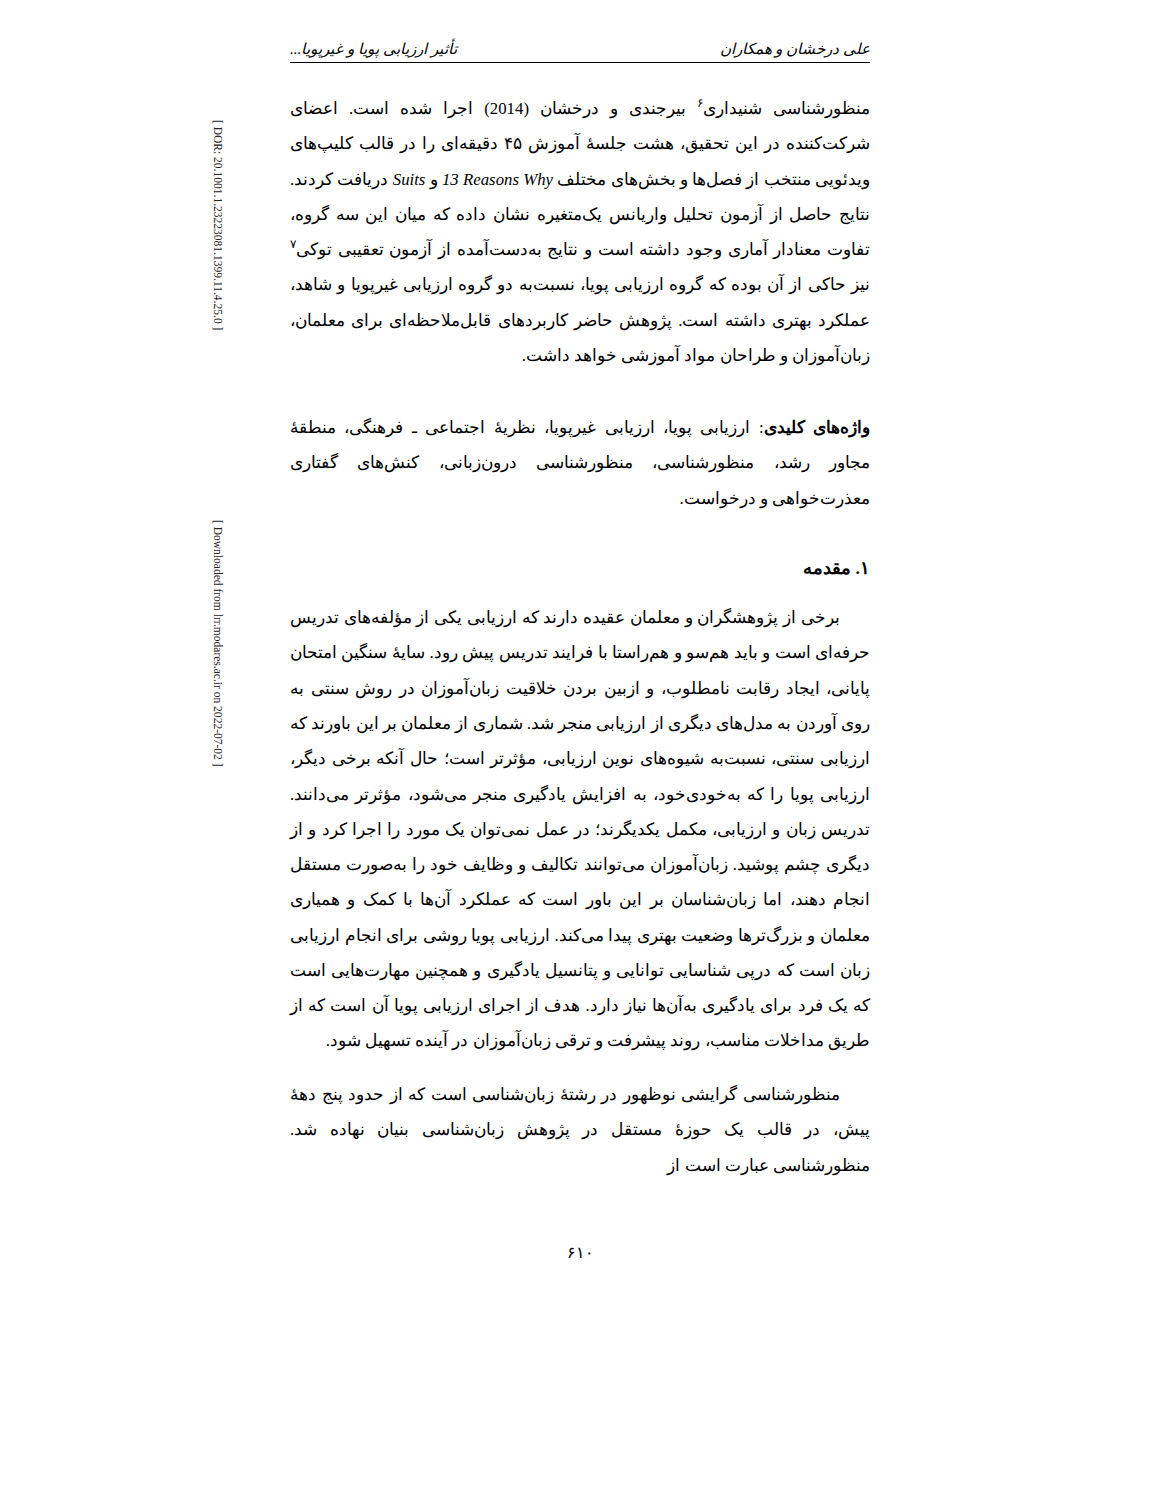[ DOR: 20.1001.1.23223081.1399.11.4.25.0 ]
[ Downloaded from lrr.modares.ac.ir on 2022-07-02 ]
علی درخشان و همکاران
تأثیر ارزیابی پویا و غیرپویا...
منظورشناسی شنیداری۶ بیرجندی و درخشان (2014) اجرا شده است. اعضای شرکت‌کننده در این تحقیق، هشت جلسۀ آموزش ۴۵ دقیقه‌ای را در قالب کلیپ‌های ویدئویی منتخب از فصل‌ها و بخش‌های مختلف 13 Reasons Why و Suits دریافت کردند. نتایج حاصل از آزمون تحلیل واریانس یک‌متغیره نشان داده که میان این سه گروه، تفاوت معنادار آماری وجود داشته است و نتایج به‌دست‌آمده از آزمون تعقیبی توکی۷ نیز حاکی از آن بوده که گروه ارزیابی پویا، نسبت‌به دو گروه ارزیابی غیرپویا و شاهد، عملکرد بهتری داشته است. پژوهش حاضر کاربردهای قابل‌ملاحظه‌ای برای معلمان، زبان‌آموزان و طراحان مواد آموزشی خواهد داشت.
واژه‌های کلیدی: ارزیابی پویا، ارزیابی غیرپویا، نظریۀ اجتماعی ـ فرهنگی، منطقۀ مجاور رشد، منظورشناسی، منظورشناسی درون‌زبانی، کنش‌های گفتاری معذرت‌خواهی و درخواست.
۱. مقدمه
برخی از پژوهشگران و معلمان عقیده دارند که ارزیابی یکی از مؤلفه‌های تدریس حرفه‌ای است و باید هم‌سو و هم‌راستا با فرایند تدریس پیش رود. سایۀ سنگین امتحان پایانی، ایجاد رقابت نامطلوب، و ازبین بردن خلاقیت زبان‌آموزان در روش سنتی به روی آوردن به مدل‌های دیگری از ارزیابی منجر شد. شماری از معلمان بر این باورند که ارزیابی سنتی، نسبت‌به شیوه‌های نوین ارزیابی، مؤثرتر است؛ حال آنکه برخی دیگر، ارزیابی پویا را که به‌خودی‌خود، به افزایش یادگیری منجر می‌شود، مؤثرتر می‌دانند. تدریس زبان و ارزیابی، مکمل یکدیگرند؛ در عمل نمی‌توان یک مورد را اجرا کرد و از دیگری چشم پوشید. زبان‌آموزان می‌توانند تکالیف و وظایف خود را به‌صورت مستقل انجام دهند، اما زبان‌شناسان بر این باور است که عملکرد آن‌ها با کمک و همیاری معلمان و بزرگ‌ترها وضعیت بهتری پیدا می‌کند. ارزیابی پویا روشی برای انجام ارزیابی زبان است که درپی شناسایی توانایی و پتانسیل یادگیری و همچنین مهارت‌هایی است که یک فرد برای یادگیری به‌آن‌ها نیاز دارد. هدف از اجرای ارزیابی پویا آن است که از طریق مداخلات مناسب، روند پیشرفت و ترقی زبان‌آموزان در آینده تسهیل شود.
منظورشناسی گرایشی نوظهور در رشتۀ زبان‌شناسی است که از حدود پنج دهۀ پیش، در قالب یک حوزۀ مستقل در پژوهش زبان‌شناسی بنیان نهاده شد. منظورشناسی عبارت است از
۶۱۰